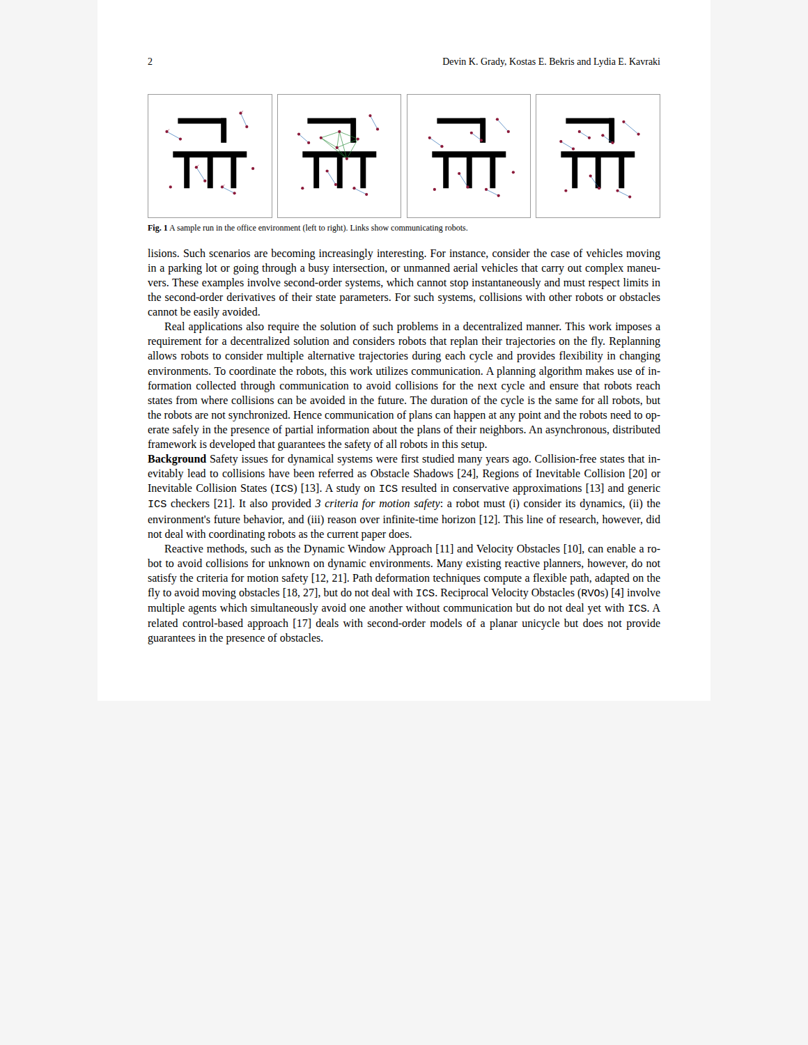2 Devin K. Grady, Kostas E. Bekris and Lydia E. Kavraki
Fig. 1 A sample run in the office environment (left to right). Links show communicating robots.
lisions. Such scenarios are becoming increasingly interesting. For instance, consider the case of vehicles moving in a parking lot or going through a busy intersection, or unmanned aerial vehicles that carry out complex maneuvers. These examples involve second-order systems, which cannot stop instantaneously and must respect limits in the second-order derivatives of their state parameters. For such systems, collisions with other robots or obstacles cannot be easily avoided.
Real applications also require the solution of such problems in a decentralized manner. This work imposes a requirement for a decentralized solution and considers robots that replan their trajectories on the fly. Replanning allows robots to consider multiple alternative trajectories during each cycle and provides flexibility in changing environments. To coordinate the robots, this work utilizes communication. A planning algorithm makes use of information collected through communication to avoid collisions for the next cycle and ensure that robots reach states from where collisions can be avoided in the future. The duration of the cycle is the same for all robots, but the robots are not synchronized. Hence communication of plans can happen at any point and the robots need to operate safely in the presence of partial information about the plans of their neighbors. An asynchronous, distributed framework is developed that guarantees the safety of all robots in this setup.
Background Safety issues for dynamical systems were first studied many years ago. Collision-free states that inevitably lead to collisions have been referred as Obstacle Shadows [24], Regions of Inevitable Collision [20] or Inevitable Collision States (ICS) [13]. A study on ICS resulted in conservative approximations [13] and generic ICS checkers [21]. It also provided 3 criteria for motion safety: a robot must (i) consider its dynamics, (ii) the environment's future behavior, and (iii) reason over infinite-time horizon [12]. This line of research, however, did not deal with coordinating robots as the current paper does.
Reactive methods, such as the Dynamic Window Approach [11] and Velocity Obstacles [10], can enable a robot to avoid collisions for unknown on dynamic environments. Many existing reactive planners, however, do not satisfy the criteria for motion safety [12, 21]. Path deformation techniques compute a flexible path, adapted on the fly to avoid moving obstacles [18, 27], but do not deal with ICS. Reciprocal Velocity Obstacles (RVOs) [4] involve multiple agents which simultaneously avoid one another without communication but do not deal yet with ICS. A related control-based approach [17] deals with second-order models of a planar unicycle but does not provide guarantees in the presence of obstacles.